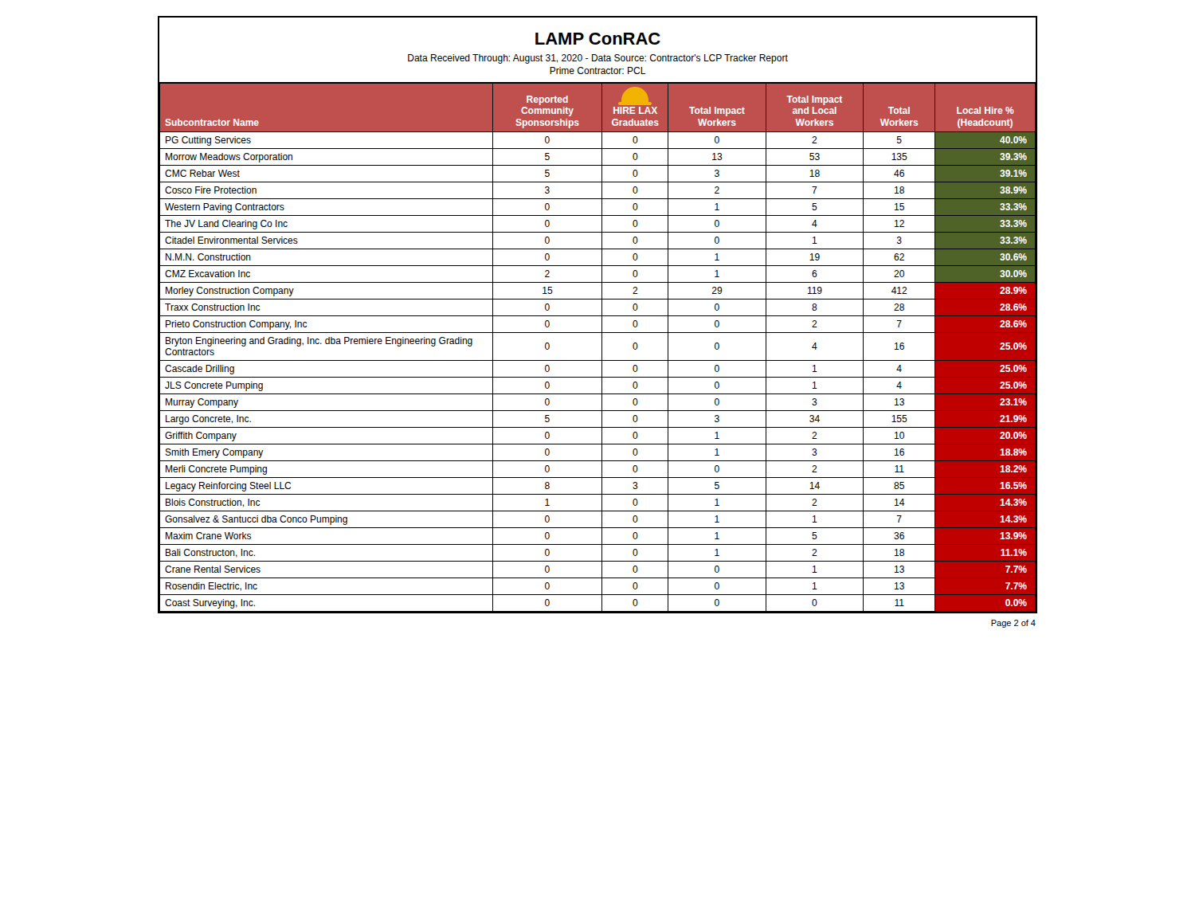LAMP ConRAC
Data Received Through: August 31, 2020 - Data Source: Contractor's LCP Tracker Report
Prime Contractor: PCL
| Subcontractor Name | Reported Community Sponsorships | HIRE LAX Graduates | Total Impact Workers | Total Impact and Local Workers | Total Workers | Local Hire % (Headcount) |
| --- | --- | --- | --- | --- | --- | --- |
| PG Cutting Services | 0 | 0 | 0 | 2 | 5 | 40.0% |
| Morrow Meadows Corporation | 5 | 0 | 13 | 53 | 135 | 39.3% |
| CMC Rebar West | 5 | 0 | 3 | 18 | 46 | 39.1% |
| Cosco Fire Protection | 3 | 0 | 2 | 7 | 18 | 38.9% |
| Western Paving Contractors | 0 | 0 | 1 | 5 | 15 | 33.3% |
| The JV Land Clearing Co Inc | 0 | 0 | 0 | 4 | 12 | 33.3% |
| Citadel Environmental Services | 0 | 0 | 0 | 1 | 3 | 33.3% |
| N.M.N. Construction | 0 | 0 | 1 | 19 | 62 | 30.6% |
| CMZ Excavation Inc | 2 | 0 | 1 | 6 | 20 | 30.0% |
| Morley Construction Company | 15 | 2 | 29 | 119 | 412 | 28.9% |
| Traxx Construction Inc | 0 | 0 | 0 | 8 | 28 | 28.6% |
| Prieto Construction Company, Inc | 0 | 0 | 0 | 2 | 7 | 28.6% |
| Bryton Engineering and Grading, Inc. dba Premiere Engineering Grading Contractors | 0 | 0 | 0 | 4 | 16 | 25.0% |
| Cascade Drilling | 0 | 0 | 0 | 1 | 4 | 25.0% |
| JLS Concrete Pumping | 0 | 0 | 0 | 1 | 4 | 25.0% |
| Murray Company | 0 | 0 | 0 | 3 | 13 | 23.1% |
| Largo Concrete, Inc. | 5 | 0 | 3 | 34 | 155 | 21.9% |
| Griffith Company | 0 | 0 | 1 | 2 | 10 | 20.0% |
| Smith Emery Company | 0 | 0 | 1 | 3 | 16 | 18.8% |
| Merli Concrete Pumping | 0 | 0 | 0 | 2 | 11 | 18.2% |
| Legacy Reinforcing Steel LLC | 8 | 3 | 5 | 14 | 85 | 16.5% |
| Blois Construction, Inc | 1 | 0 | 1 | 2 | 14 | 14.3% |
| Gonsalvez & Santucci dba Conco Pumping | 0 | 0 | 1 | 1 | 7 | 14.3% |
| Maxim Crane Works | 0 | 0 | 1 | 5 | 36 | 13.9% |
| Bali Constructon, Inc. | 0 | 0 | 1 | 2 | 18 | 11.1% |
| Crane Rental Services | 0 | 0 | 0 | 1 | 13 | 7.7% |
| Rosendin Electric, Inc | 0 | 0 | 0 | 1 | 13 | 7.7% |
| Coast Surveying, Inc. | 0 | 0 | 0 | 0 | 11 | 0.0% |
Page 2 of 4